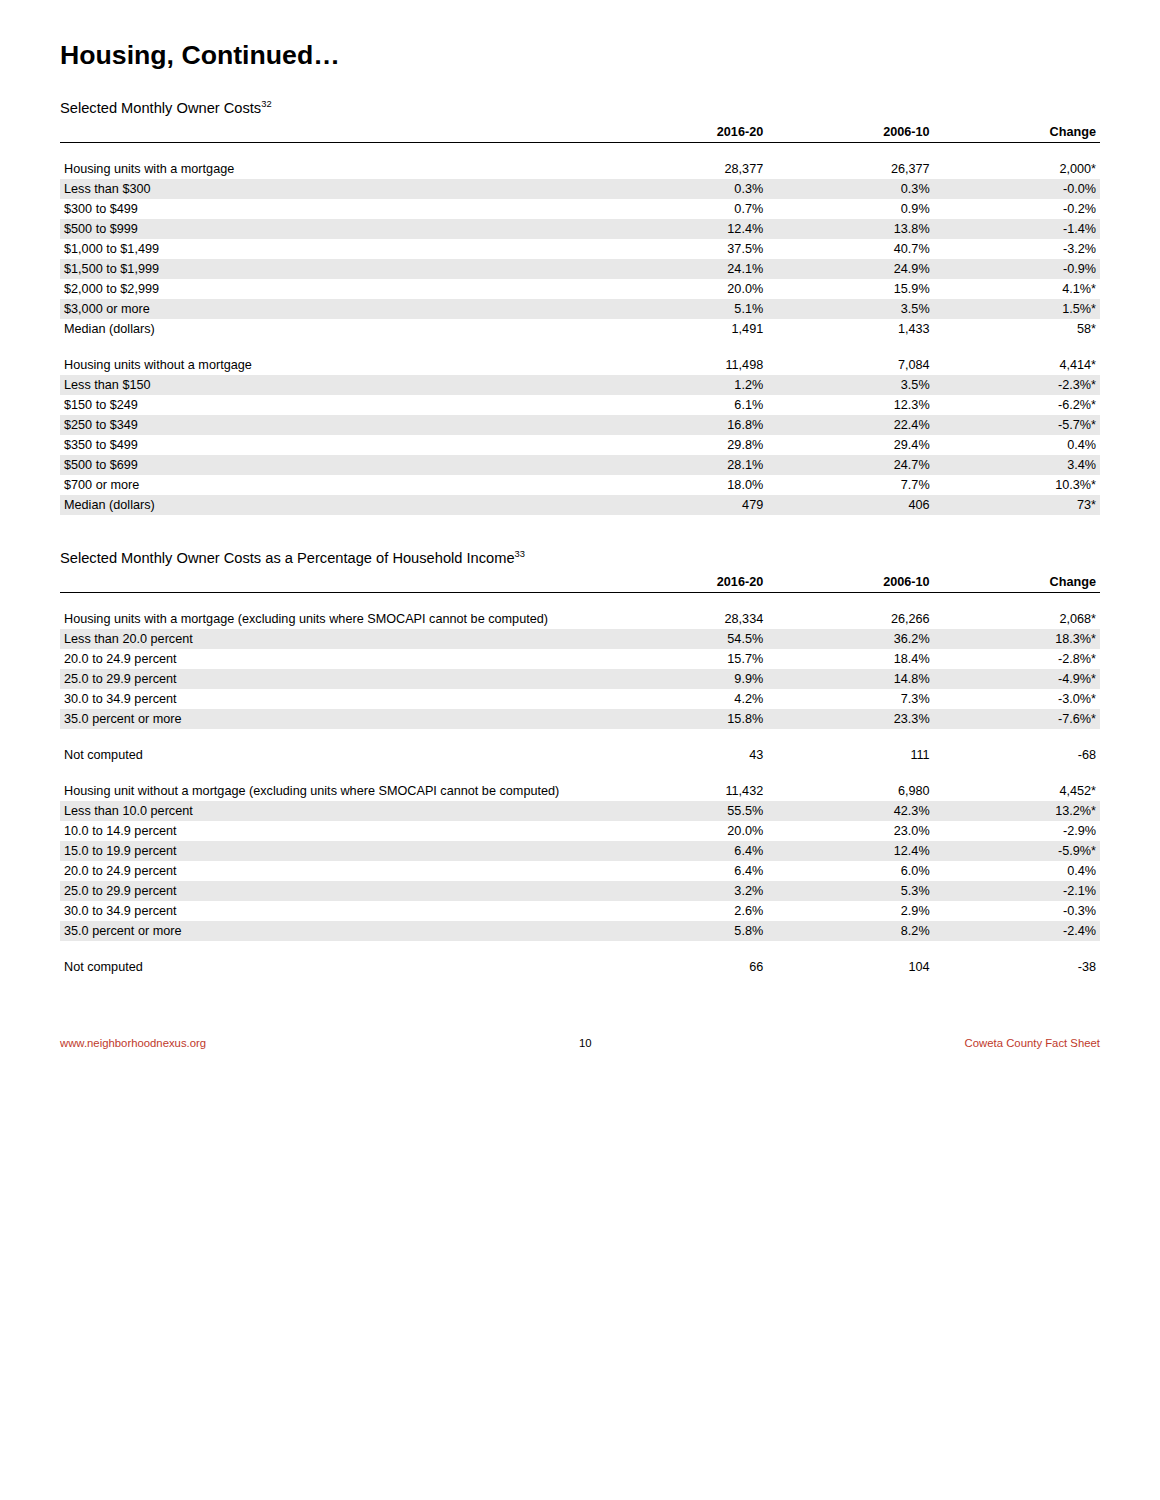Housing, Continued…
Selected Monthly Owner Costs 32
| | 2016-20 | 2006-10 | Change |
| --- | --- | --- | --- |
| Housing units with a mortgage | 28,377 | 26,377 | 2,000* |
| Less than $300 | 0.3% | 0.3% | -0.0% |
| $300 to $499 | 0.7% | 0.9% | -0.2% |
| $500 to $999 | 12.4% | 13.8% | -1.4% |
| $1,000 to $1,499 | 37.5% | 40.7% | -3.2% |
| $1,500 to $1,999 | 24.1% | 24.9% | -0.9% |
| $2,000 to $2,999 | 20.0% | 15.9% | 4.1%* |
| $3,000 or more | 5.1% | 3.5% | 1.5%* |
| Median (dollars) | 1,491 | 1,433 | 58* |
| Housing units without a mortgage | 11,498 | 7,084 | 4,414* |
| Less than $150 | 1.2% | 3.5% | -2.3%* |
| $150 to $249 | 6.1% | 12.3% | -6.2%* |
| $250 to $349 | 16.8% | 22.4% | -5.7%* |
| $350 to $499 | 29.8% | 29.4% | 0.4% |
| $500 to $699 | 28.1% | 24.7% | 3.4% |
| $700 or more | 18.0% | 7.7% | 10.3%* |
| Median (dollars) | 479 | 406 | 73* |
Selected Monthly Owner Costs as a Percentage of Household Income 33
| | 2016-20 | 2006-10 | Change |
| --- | --- | --- | --- |
| Housing units with a mortgage (excluding units where SMOCAPI cannot be computed) | 28,334 | 26,266 | 2,068* |
| Less than 20.0 percent | 54.5% | 36.2% | 18.3%* |
| 20.0 to 24.9 percent | 15.7% | 18.4% | -2.8%* |
| 25.0 to 29.9 percent | 9.9% | 14.8% | -4.9%* |
| 30.0 to 34.9 percent | 4.2% | 7.3% | -3.0%* |
| 35.0 percent or more | 15.8% | 23.3% | -7.6%* |
| Not computed | 43 | 111 | -68 |
| Housing unit without a mortgage (excluding units where SMOCAPI cannot be computed) | 11,432 | 6,980 | 4,452* |
| Less than 10.0 percent | 55.5% | 42.3% | 13.2%* |
| 10.0 to 14.9 percent | 20.0% | 23.0% | -2.9% |
| 15.0 to 19.9 percent | 6.4% | 12.4% | -5.9%* |
| 20.0 to 24.9 percent | 6.4% | 6.0% | 0.4% |
| 25.0 to 29.9 percent | 3.2% | 5.3% | -2.1% |
| 30.0 to 34.9 percent | 2.6% | 2.9% | -0.3% |
| 35.0 percent or more | 5.8% | 8.2% | -2.4% |
| Not computed | 66 | 104 | -38 |
www.neighborhoodnexus.org 10 Coweta County Fact Sheet